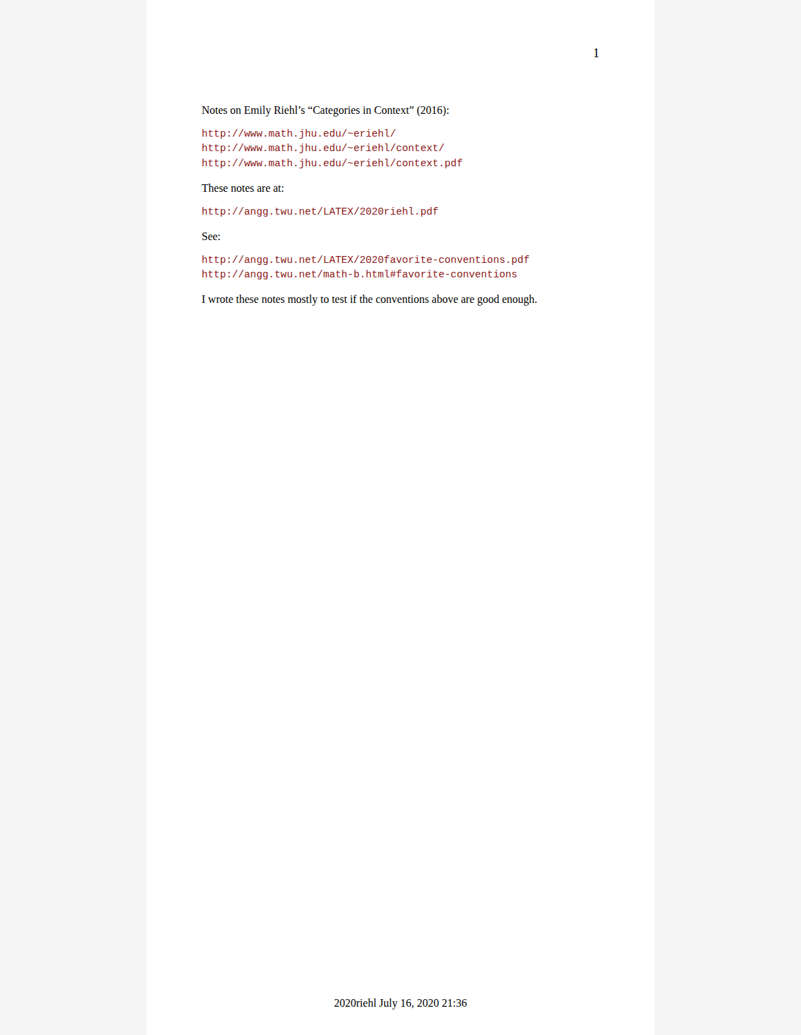1
Notes on Emily Riehl’s “Categories in Context” (2016):
http://www.math.jhu.edu/~eriehl/ http://www.math.jhu.edu/~eriehl/context/ http://www.math.jhu.edu/~eriehl/context.pdf
These notes are at:
http://angg.twu.net/LATEX/2020riehl.pdf
See:
http://angg.twu.net/LATEX/2020favorite-conventions.pdf http://angg.twu.net/math-b.html#favorite-conventions
I wrote these notes mostly to test if the conventions above are good enough.
2020riehl July 16, 2020 21:36